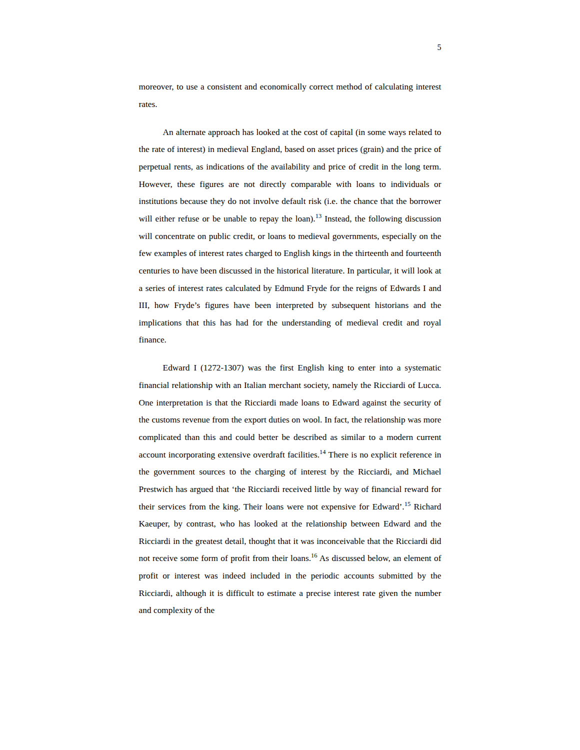5
moreover, to use a consistent and economically correct method of calculating interest rates.
An alternate approach has looked at the cost of capital (in some ways related to the rate of interest) in medieval England, based on asset prices (grain) and the price of perpetual rents, as indications of the availability and price of credit in the long term. However, these figures are not directly comparable with loans to individuals or institutions because they do not involve default risk (i.e. the chance that the borrower will either refuse or be unable to repay the loan).13 Instead, the following discussion will concentrate on public credit, or loans to medieval governments, especially on the few examples of interest rates charged to English kings in the thirteenth and fourteenth centuries to have been discussed in the historical literature. In particular, it will look at a series of interest rates calculated by Edmund Fryde for the reigns of Edwards I and III, how Fryde’s figures have been interpreted by subsequent historians and the implications that this has had for the understanding of medieval credit and royal finance.
Edward I (1272-1307) was the first English king to enter into a systematic financial relationship with an Italian merchant society, namely the Ricciardi of Lucca. One interpretation is that the Ricciardi made loans to Edward against the security of the customs revenue from the export duties on wool. In fact, the relationship was more complicated than this and could better be described as similar to a modern current account incorporating extensive overdraft facilities.14 There is no explicit reference in the government sources to the charging of interest by the Ricciardi, and Michael Prestwich has argued that ‘the Ricciardi received little by way of financial reward for their services from the king. Their loans were not expensive for Edward’.15 Richard Kaeuper, by contrast, who has looked at the relationship between Edward and the Ricciardi in the greatest detail, thought that it was inconceivable that the Ricciardi did not receive some form of profit from their loans.16 As discussed below, an element of profit or interest was indeed included in the periodic accounts submitted by the Ricciardi, although it is difficult to estimate a precise interest rate given the number and complexity of the